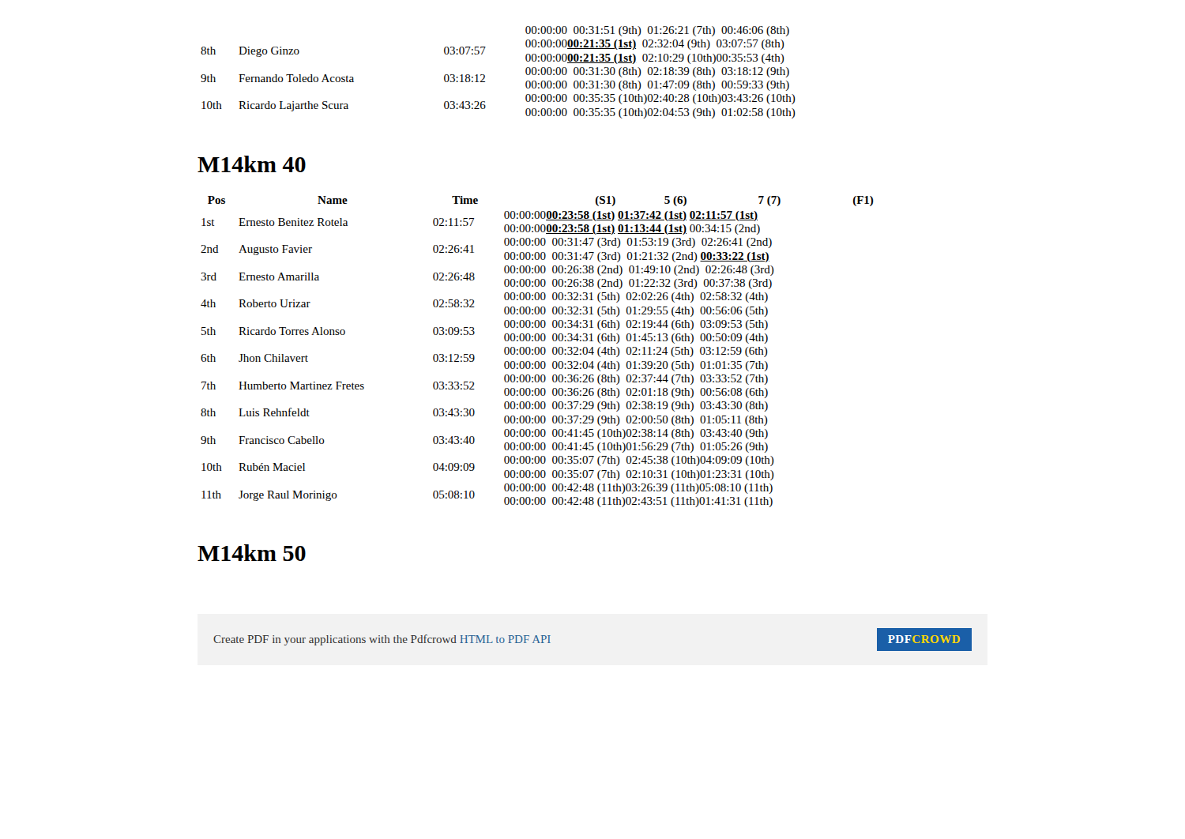| | | | 00:00:00 00:31:51 (9th) 01:26:21 (7th) 00:46:06 (8th) |
| 8th | Diego Ginzo | 03:07:57 | 00:00:00 00:21:35 (1st) 02:32:04 (9th) 03:07:57 (8th) 00:00:00 00:21:35 (1st) 02:10:29 (10th)00:35:53 (4th) |
| 9th | Fernando Toledo Acosta | 03:18:12 | 00:00:00 00:31:30 (8th) 02:18:39 (8th) 03:18:12 (9th) 00:00:00 00:31:30 (8th) 01:47:09 (8th) 00:59:33 (9th) |
| 10th | Ricardo Lajarthe Scura | 03:43:26 | 00:00:00 00:35:35 (10th)02:40:28 (10th)03:43:26 (10th) 00:00:00 00:35:35 (10th)02:04:53 (9th) 01:02:58 (10th) |
M14km 40
| Pos | Name | Time | (S1) 5 (6) 7 (7) (F1) |
| --- | --- | --- | --- |
| 1st | Ernesto Benitez Rotela | 02:11:57 | 00:00:00 00:23:58 (1st) 01:37:42 (1st) 02:11:57 (1st) 00:00:00 00:23:58 (1st) 01:13:44 (1st) 00:34:15 (2nd) |
| 2nd | Augusto Favier | 02:26:41 | 00:00:00 00:31:47 (3rd) 01:53:19 (3rd) 02:26:41 (2nd) 00:00:00 00:31:47 (3rd) 01:21:32 (2nd) 00:33:22 (1st) |
| 3rd | Ernesto Amarilla | 02:26:48 | 00:00:00 00:26:38 (2nd) 01:49:10 (2nd) 02:26:48 (3rd) 00:00:00 00:26:38 (2nd) 01:22:32 (3rd) 00:37:38 (3rd) |
| 4th | Roberto Urizar | 02:58:32 | 00:00:00 00:32:31 (5th) 02:02:26 (4th) 02:58:32 (4th) 00:00:00 00:32:31 (5th) 01:29:55 (4th) 00:56:06 (5th) |
| 5th | Ricardo Torres Alonso | 03:09:53 | 00:00:00 00:34:31 (6th) 02:19:44 (6th) 03:09:53 (5th) 00:00:00 00:34:31 (6th) 01:45:13 (6th) 00:50:09 (4th) |
| 6th | Jhon Chilavert | 03:12:59 | 00:00:00 00:32:04 (4th) 02:11:24 (5th) 03:12:59 (6th) 00:00:00 00:32:04 (4th) 01:39:20 (5th) 01:01:35 (7th) |
| 7th | Humberto Martinez Fretes | 03:33:52 | 00:00:00 00:36:26 (8th) 02:37:44 (7th) 03:33:52 (7th) 00:00:00 00:36:26 (8th) 02:01:18 (9th) 00:56:08 (6th) |
| 8th | Luis Rehnfeldt | 03:43:30 | 00:00:00 00:37:29 (9th) 02:38:19 (9th) 03:43:30 (8th) 00:00:00 00:37:29 (9th) 02:00:50 (8th) 01:05:11 (8th) |
| 9th | Francisco Cabello | 03:43:40 | 00:00:00 00:41:45 (10th)02:38:14 (8th) 03:43:40 (9th) 00:00:00 00:41:45 (10th)01:56:29 (7th) 01:05:26 (9th) |
| 10th | Rubén Maciel | 04:09:09 | 00:00:00 00:35:07 (7th) 02:45:38 (10th)04:09:09 (10th) 00:00:00 00:35:07 (7th) 02:10:31 (10th)01:23:31 (10th) |
| 11th | Jorge Raul Morinigo | 05:08:10 | 00:00:00 00:42:48 (11th)03:26:39 (11th)05:08:10 (11th) 00:00:00 00:42:48 (11th)02:43:51 (11th)01:41:31 (11th) |
M14km 50
Create PDF in your applications with the Pdfcrowd HTML to PDF API
PDF CROWD